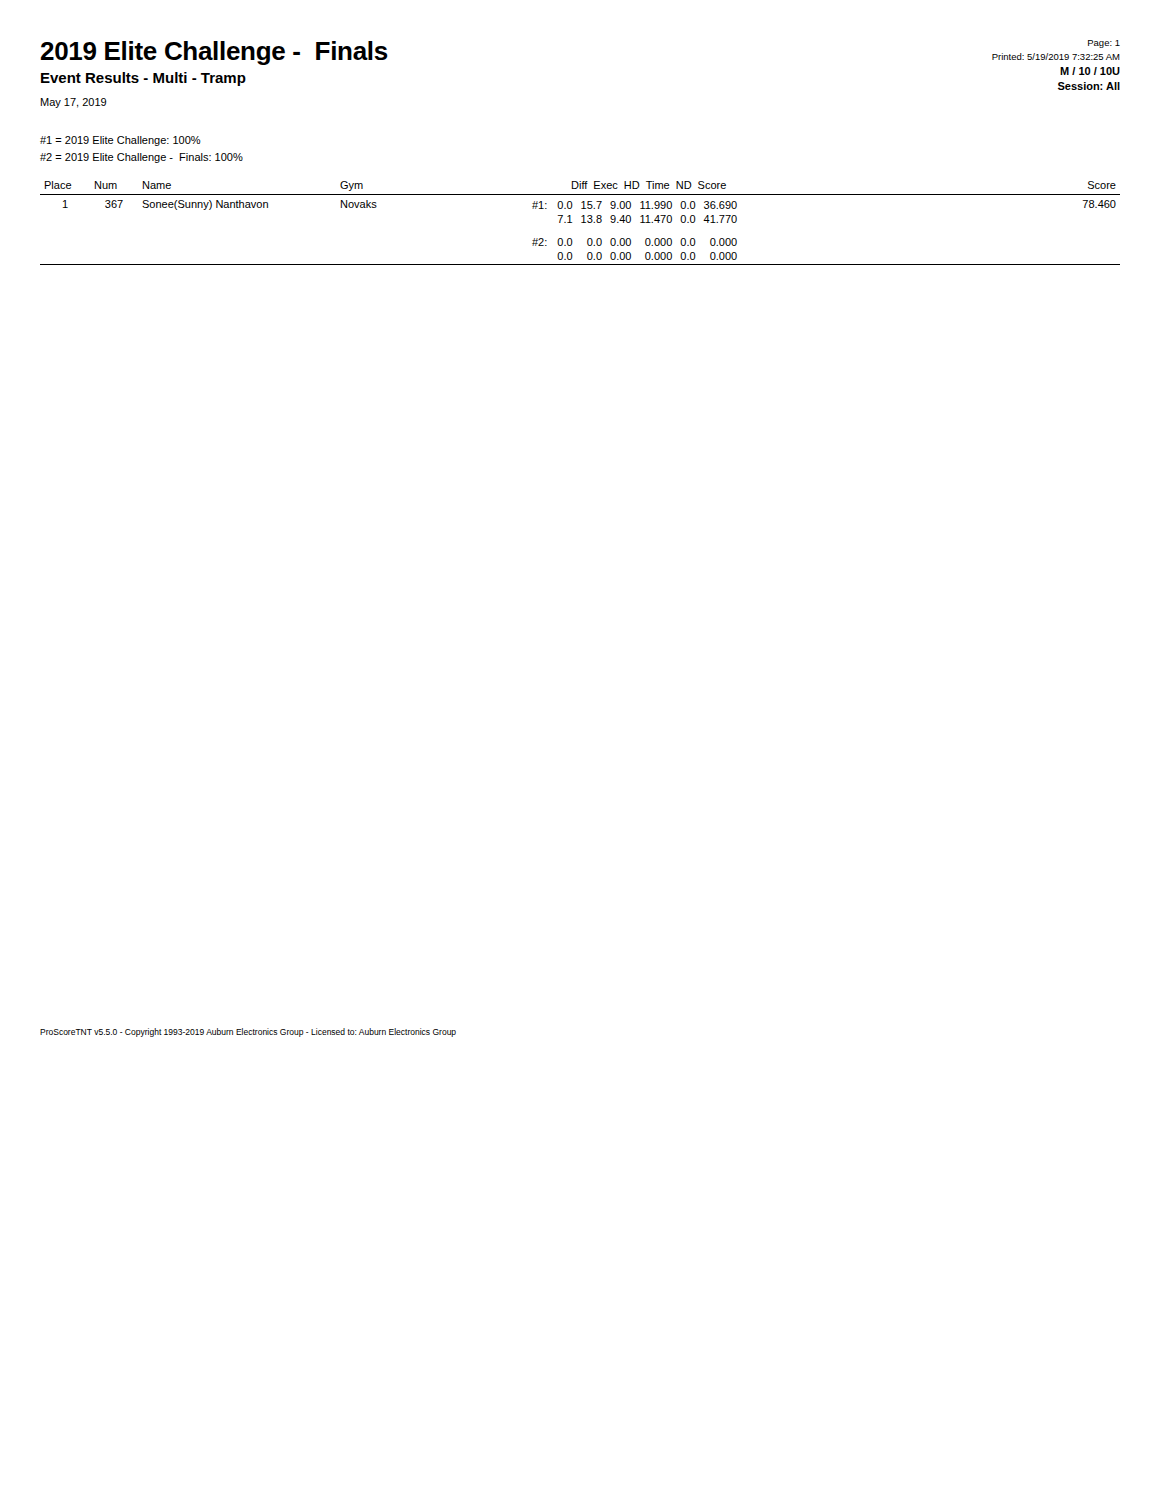Page: 1
Printed: 5/19/2019 7:32:25 AM
M / 10 / 10U
Session: All
2019 Elite Challenge - Finals
Event Results - Multi - Tramp
May 17, 2019
#1 = 2019 Elite Challenge: 100%
#2 = 2019 Elite Challenge - Finals: 100%
| Place | Num | Name | Gym | / / Diff / Exec / HD / Time / ND / Score / / --- / --- / --- / --- / --- / --- / --- / | Score |
| --- | --- | --- | --- | --- | --- |
| 1 | 367 | Sonee(Sunny) Nanthavon | Novaks | / #1: / 0.0 / 15.7 / 9.00 / 11.990 / 0.0 / 36.690 / / / 7.1 / 13.8 / 9.40 / 11.470 / 0.0 / 41.770 / / #2: / 0.0 / 0.0 / 0.00 / 0.000 / 0.0 / 0.000 / / / 0.0 / 0.0 / 0.00 / 0.000 / 0.0 / 0.000 / | 78.460 |
ProScoreTNT v5.5.0 - Copyright 1993-2019 Auburn Electronics Group - Licensed to: Auburn Electronics Group